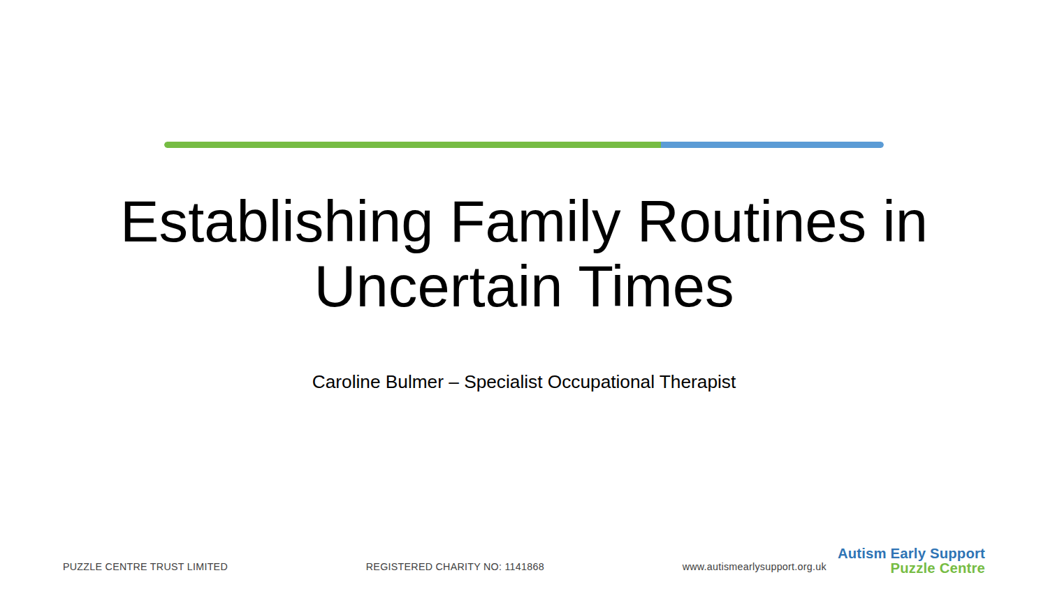Establishing Family Routines in Uncertain Times
Caroline Bulmer – Specialist Occupational Therapist
PUZZLE CENTRE TRUST LIMITED REGISTERED CHARITY NO: 1141868 www.autismearlysupport.org.uk
Autism Early Support
Puzzle Centre